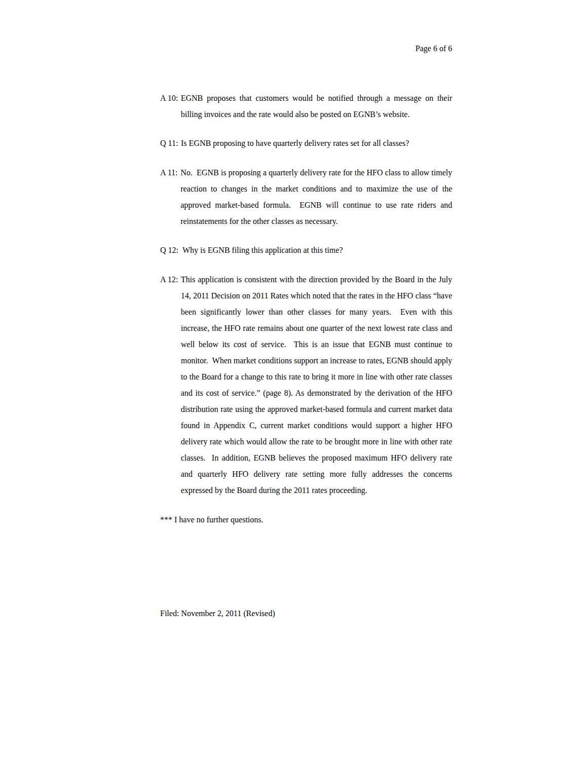Page 6 of 6
A 10:
EGNB proposes that customers would be notified through a message on their billing invoices and the rate would also be posted on EGNB’s website.
Q 11:
Is EGNB proposing to have quarterly delivery rates set for all classes?
A 11:
No. EGNB is proposing a quarterly delivery rate for the HFO class to allow timely reaction to changes in the market conditions and to maximize the use of the approved market-based formula. EGNB will continue to use rate riders and reinstatements for the other classes as necessary.
Q 12: Why is EGNB filing this application at this time?
A 12:
This application is consistent with the direction provided by the Board in the July 14, 2011 Decision on 2011 Rates which noted that the rates in the HFO class “have been significantly lower than other classes for many years. Even with this increase, the HFO rate remains about one quarter of the next lowest rate class and well below its cost of service. This is an issue that EGNB must continue to monitor. When market conditions support an increase to rates, EGNB should apply to the Board for a change to this rate to bring it more in line with other rate classes and its cost of service.” (page 8). As demonstrated by the derivation of the HFO distribution rate using the approved market-based formula and current market data found in Appendix C, current market conditions would support a higher HFO delivery rate which would allow the rate to be brought more in line with other rate classes. In addition, EGNB believes the proposed maximum HFO delivery rate and quarterly HFO delivery rate setting more fully addresses the concerns expressed by the Board during the 2011 rates proceeding.
*** I have no further questions.
Filed: November 2, 2011 (Revised)